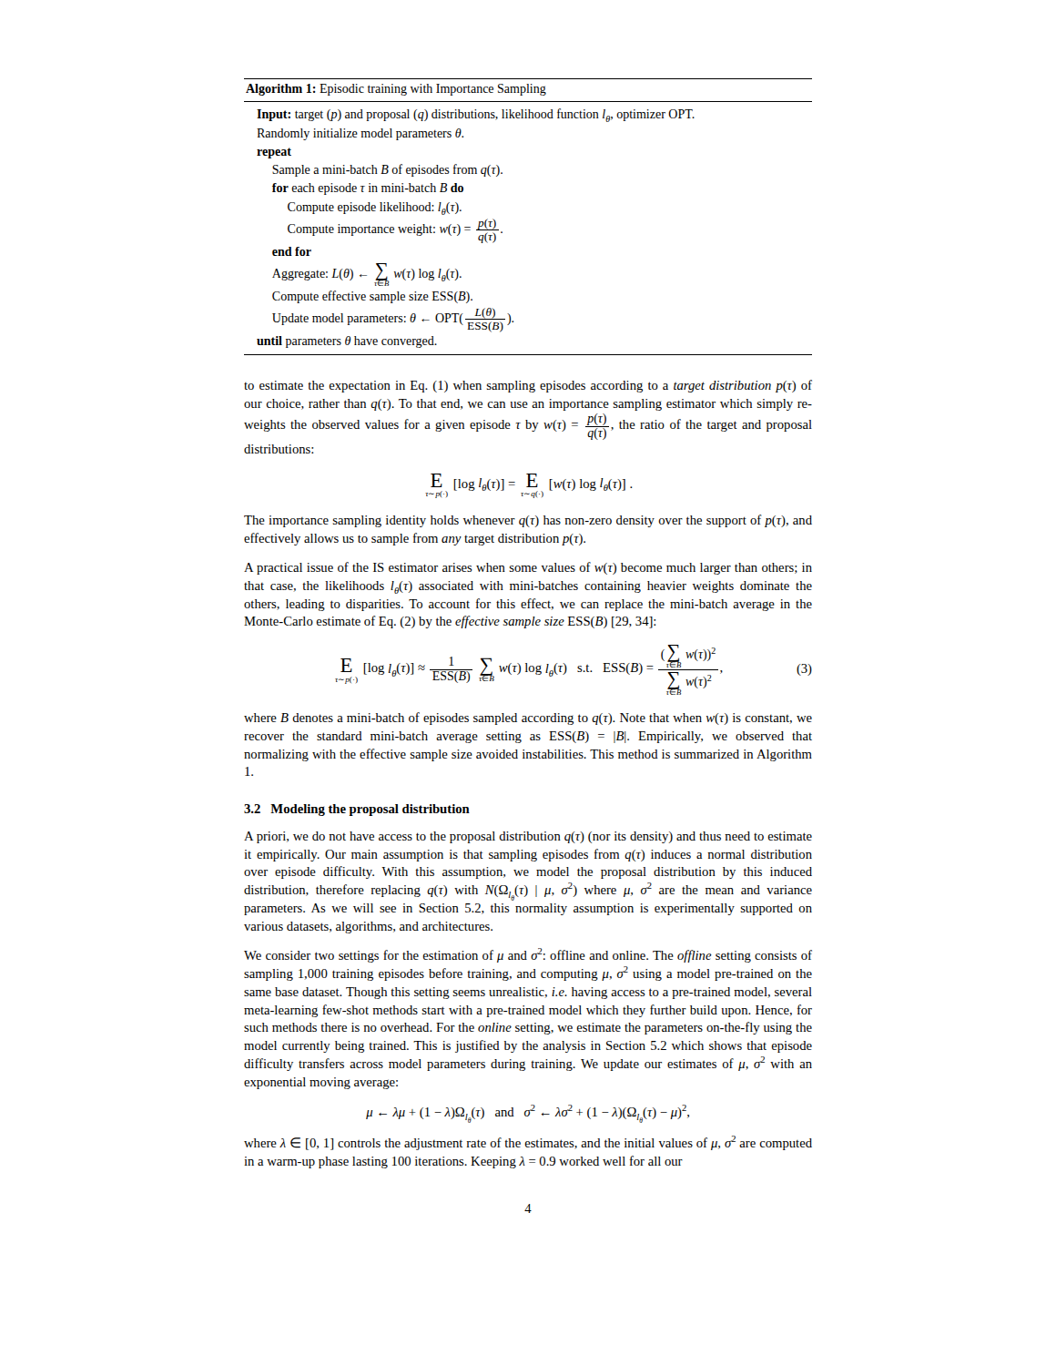Algorithm 1: Episodic training with Importance Sampling
Input: target (p) and proposal (q) distributions, likelihood function lθ, optimizer OPT.
Randomly initialize model parameters θ.
repeat
Sample a mini-batch B of episodes from q(τ).
for each episode τ in mini-batch B do
Compute episode likelihood: lθ(τ).
Compute importance weight: w(τ) = p(τ) q(τ).
end for
Aggregate: L(θ) ← ∑τ∈B w(τ) log lθ(τ).
Compute effective sample size ESS(B).
Update model parameters: θ ← OPT(L(θ) ESS(B)).
until parameters θ have converged.
to estimate the expectation in Eq. (1) when sampling episodes according to a target distribution p(τ) of our choice, rather than q(τ). To that end, we can use an importance sampling estimator which simply re-weights the observed values for a given episode τ by w(τ) = p(τ) q(τ), the ratio of the target and proposal distributions:
Eτ∼p(·) [log lθ(τ)] = Eτ∼q(·) [w(τ) log lθ(τ)] .
The importance sampling identity holds whenever q(τ) has non-zero density over the support of p(τ), and effectively allows us to sample from any target distribution p(τ).
A practical issue of the IS estimator arises when some values of w(τ) become much larger than others; in that case, the likelihoods lθ(τ) associated with mini-batches containing heavier weights dominate the others, leading to disparities. To account for this effect, we can replace the mini-batch average in the Monte-Carlo estimate of Eq. (2) by the effective sample size ESS(B) [29, 34]:
Eτ∼p(·) [log lθ(τ)] ≈ 1 ESS(B) ∑τ∈B w(τ) log lθ(τ) s.t. ESS(B) = (∑τ∈B w(τ))2∑τ∈B w(τ)2, (3)
where B denotes a mini-batch of episodes sampled according to q(τ). Note that when w(τ) is constant, we recover the standard mini-batch average setting as ESS(B) = |B|. Empirically, we observed that normalizing with the effective sample size avoided instabilities. This method is summarized in Algorithm 1.
3.2 Modeling the proposal distribution
A priori, we do not have access to the proposal distribution q(τ) (nor its density) and thus need to estimate it empirically. Our main assumption is that sampling episodes from q(τ) induces a normal distribution over episode difficulty. With this assumption, we model the proposal distribution by this induced distribution, therefore replacing q(τ) with N(Ωlθ(τ) | μ, σ2) where μ, σ2 are the mean and variance parameters. As we will see in Section 5.2, this normality assumption is experimentally supported on various datasets, algorithms, and architectures.
We consider two settings for the estimation of μ and σ2: offline and online. The offline setting consists of sampling 1,000 training episodes before training, and computing μ, σ2 using a model pre-trained on the same base dataset. Though this setting seems unrealistic, i.e. having access to a pre-trained model, several meta-learning few-shot methods start with a pre-trained model which they further build upon. Hence, for such methods there is no overhead. For the online setting, we estimate the parameters on-the-fly using the model currently being trained. This is justified by the analysis in Section 5.2 which shows that episode difficulty transfers across model parameters during training. We update our estimates of μ, σ2 with an exponential moving average:
μ ← λμ + (1 − λ)Ωlθ(τ) and σ2 ← λσ2 + (1 − λ)(Ωlθ(τ) − μ)2,
where λ ∈ [0, 1] controls the adjustment rate of the estimates, and the initial values of μ, σ2 are computed in a warm-up phase lasting 100 iterations. Keeping λ = 0.9 worked well for all our
4